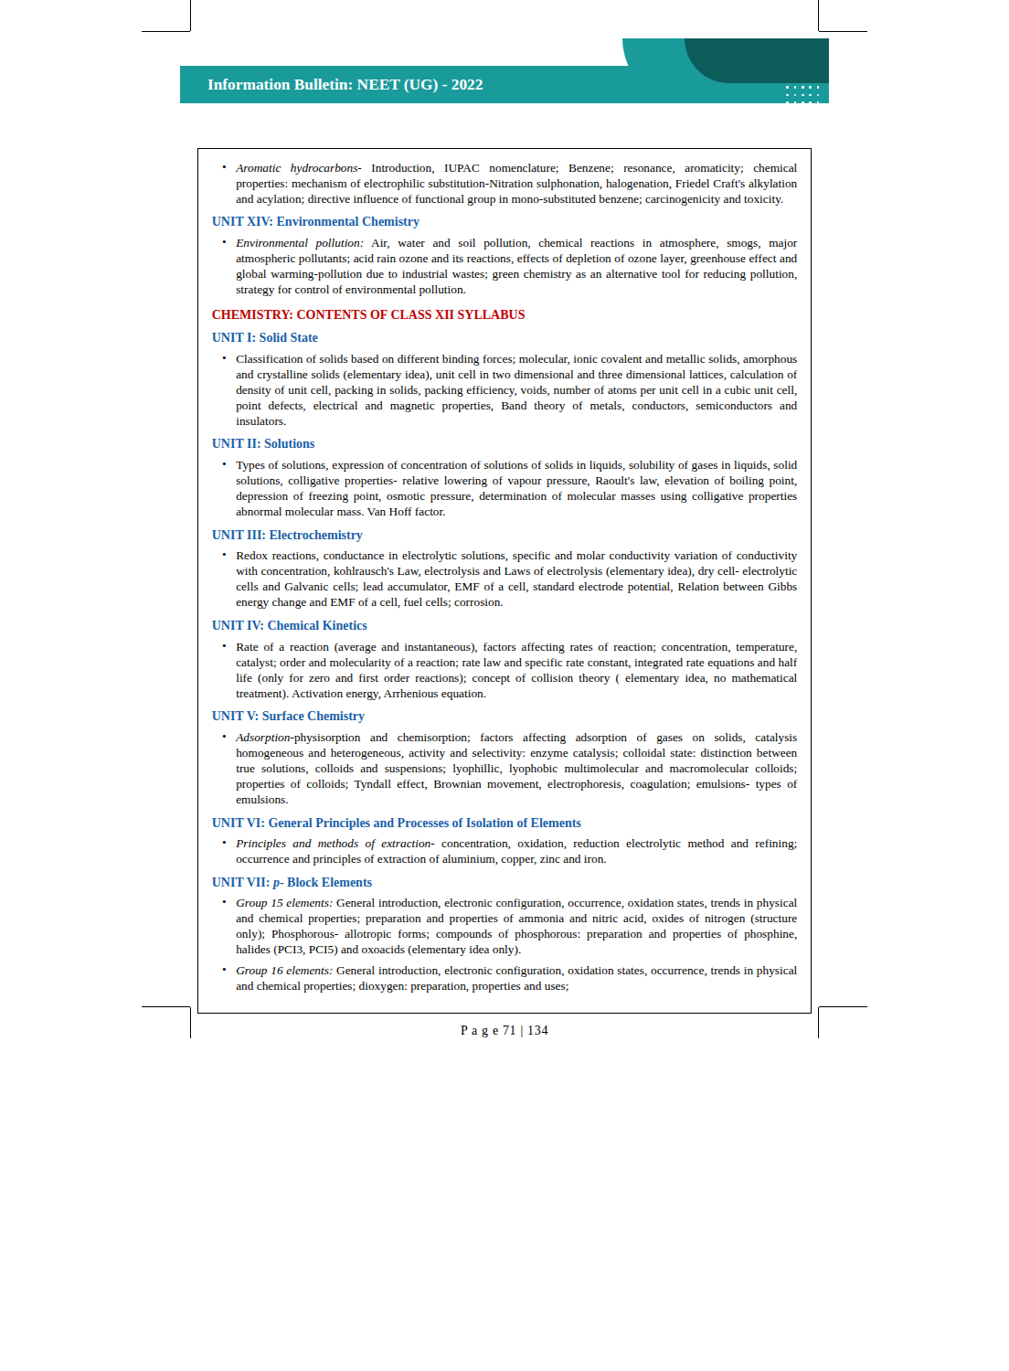Information Bulletin: NEET (UG) - 2022
•
Aromatic hydrocarbons- Introduction, IUPAC nomenclature; Benzene; resonance, aromaticity; chemical properties: mechanism of electrophilic substitution-Nitration sulphonation, halogenation, Friedel Craft's alkylation and acylation; directive influence of functional group in mono-substituted benzene; carcinogenicity and toxicity.
UNIT XIV: Environmental Chemistry
•
Environmental pollution: Air, water and soil pollution, chemical reactions in atmosphere, smogs, major atmospheric pollutants; acid rain ozone and its reactions, effects of depletion of ozone layer, greenhouse effect and global warming-pollution due to industrial wastes; green chemistry as an alternative tool for reducing pollution, strategy for control of environmental pollution.
CHEMISTRY: CONTENTS OF CLASS XII SYLLABUS
UNIT I: Solid State
•
Classification of solids based on different binding forces; molecular, ionic covalent and metallic solids, amorphous and crystalline solids (elementary idea), unit cell in two dimensional and three dimensional lattices, calculation of density of unit cell, packing in solids, packing efficiency, voids, number of atoms per unit cell in a cubic unit cell, point defects, electrical and magnetic properties, Band theory of metals, conductors, semiconductors and insulators.
UNIT II: Solutions
•
Types of solutions, expression of concentration of solutions of solids in liquids, solubility of gases in liquids, solid solutions, colligative properties- relative lowering of vapour pressure, Raoult's law, elevation of boiling point, depression of freezing point, osmotic pressure, determination of molecular masses using colligative properties abnormal molecular mass. Van Hoff factor.
UNIT III: Electrochemistry
•
Redox reactions, conductance in electrolytic solutions, specific and molar conductivity variation of conductivity with concentration, kohlrausch's Law, electrolysis and Laws of electrolysis (elementary idea), dry cell- electrolytic cells and Galvanic cells; lead accumulator, EMF of a cell, standard electrode potential, Relation between Gibbs energy change and EMF of a cell, fuel cells; corrosion.
UNIT IV: Chemical Kinetics
•
Rate of a reaction (average and instantaneous), factors affecting rates of reaction; concentration, temperature, catalyst; order and molecularity of a reaction; rate law and specific rate constant, integrated rate equations and half life (only for zero and first order reactions); concept of collision theory ( elementary idea, no mathematical treatment). Activation energy, Arrhenious equation.
UNIT V: Surface Chemistry
•
Adsorption-physisorption and chemisorption; factors affecting adsorption of gases on solids, catalysis homogeneous and heterogeneous, activity and selectivity: enzyme catalysis; colloidal state: distinction between true solutions, colloids and suspensions; lyophillic, lyophobic multimolecular and macromolecular colloids; properties of colloids; Tyndall effect, Brownian movement, electrophoresis, coagulation; emulsions- types of emulsions.
UNIT VI: General Principles and Processes of Isolation of Elements
•
Principles and methods of extraction- concentration, oxidation, reduction electrolytic method and refining; occurrence and principles of extraction of aluminium, copper, zinc and iron.
UNIT VII: p- Block Elements
•
Group 15 elements: General introduction, electronic configuration, occurrence, oxidation states, trends in physical and chemical properties; preparation and properties of ammonia and nitric acid, oxides of nitrogen (structure only); Phosphorous- allotropic forms; compounds of phosphorous: preparation and properties of phosphine, halides (PCI3, PCI5) and oxoacids (elementary idea only).
•
Group 16 elements: General introduction, electronic configuration, oxidation states, occurrence, trends in physical and chemical properties; dioxygen: preparation, properties and uses;
P a g e 71 | 134